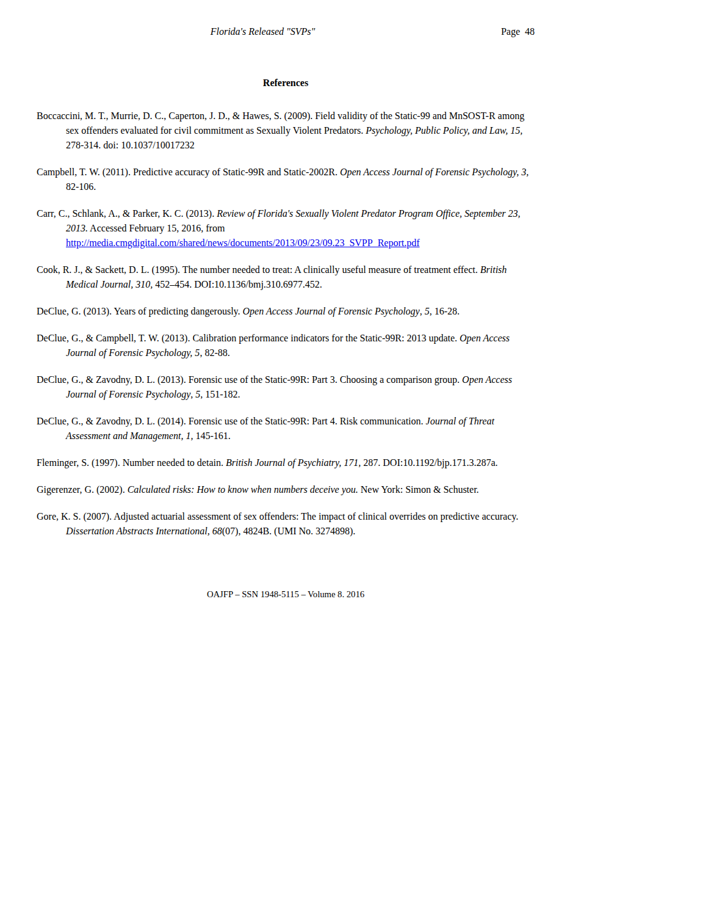Florida's Released "SVPs"
Page 48
References
Boccaccini, M. T., Murrie, D. C., Caperton, J. D., & Hawes, S. (2009). Field validity of the Static-99 and MnSOST-R among sex offenders evaluated for civil commitment as Sexually Violent Predators. Psychology, Public Policy, and Law, 15, 278-314. doi: 10.1037/10017232
Campbell, T. W. (2011). Predictive accuracy of Static-99R and Static-2002R. Open Access Journal of Forensic Psychology, 3, 82-106.
Carr, C., Schlank, A., & Parker, K. C. (2013). Review of Florida's Sexually Violent Predator Program Office, September 23, 2013. Accessed February 15, 2016, from http://media.cmgdigital.com/shared/news/documents/2013/09/23/09.23_SVPP_Report.pdf
Cook, R. J., & Sackett, D. L. (1995). The number needed to treat: A clinically useful measure of treatment effect. British Medical Journal, 310, 452–454. DOI:10.1136/bmj.310.6977.452.
DeClue, G. (2013). Years of predicting dangerously. Open Access Journal of Forensic Psychology, 5, 16-28.
DeClue, G., & Campbell, T. W. (2013). Calibration performance indicators for the Static-99R: 2013 update. Open Access Journal of Forensic Psychology, 5, 82-88.
DeClue, G., & Zavodny, D. L. (2013). Forensic use of the Static-99R: Part 3. Choosing a comparison group. Open Access Journal of Forensic Psychology, 5, 151-182.
DeClue, G., & Zavodny, D. L. (2014). Forensic use of the Static-99R: Part 4. Risk communication. Journal of Threat Assessment and Management, 1, 145-161.
Fleminger, S. (1997). Number needed to detain. British Journal of Psychiatry, 171, 287. DOI:10.1192/bjp.171.3.287a.
Gigerenzer, G. (2002). Calculated risks: How to know when numbers deceive you. New York: Simon & Schuster.
Gore, K. S. (2007). Adjusted actuarial assessment of sex offenders: The impact of clinical overrides on predictive accuracy. Dissertation Abstracts International, 68(07), 4824B. (UMI No. 3274898).
OAJFP – SSN 1948-5115 – Volume 8. 2016